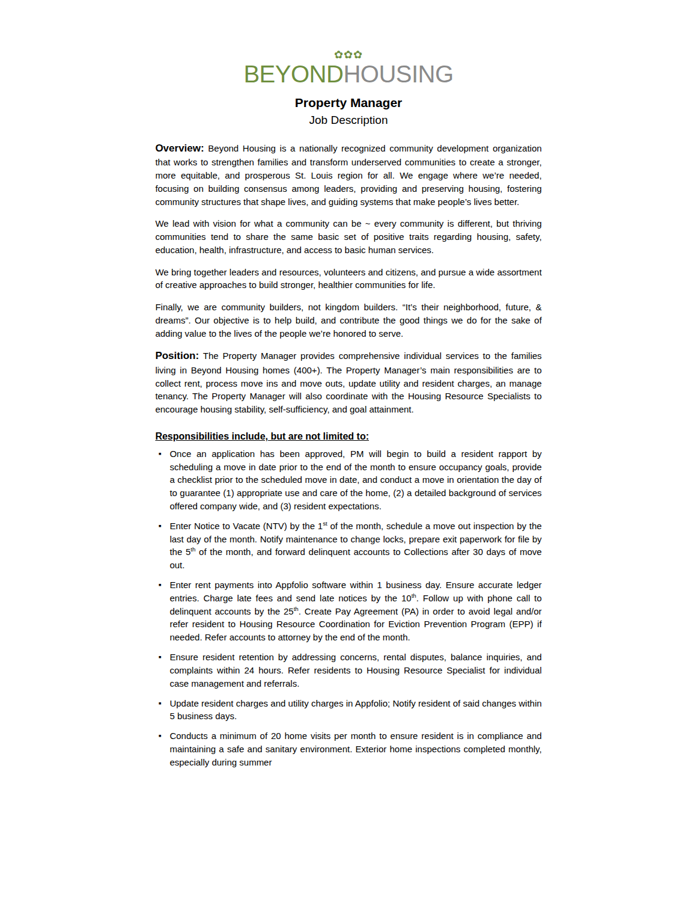✿✿✿ BEYOND HOUSING
Property Manager
Job Description
Overview: Beyond Housing is a nationally recognized community development organization that works to strengthen families and transform underserved communities to create a stronger, more equitable, and prosperous St. Louis region for all. We engage where we’re needed, focusing on building consensus among leaders, providing and preserving housing, fostering community structures that shape lives, and guiding systems that make people’s lives better.
We lead with vision for what a community can be ~ every community is different, but thriving communities tend to share the same basic set of positive traits regarding housing, safety, education, health, infrastructure, and access to basic human services.
We bring together leaders and resources, volunteers and citizens, and pursue a wide assortment of creative approaches to build stronger, healthier communities for life.
Finally, we are community builders, not kingdom builders. “It’s their neighborhood, future, & dreams”. Our objective is to help build, and contribute the good things we do for the sake of adding value to the lives of the people we’re honored to serve.
Position: The Property Manager provides comprehensive individual services to the families living in Beyond Housing homes (400+). The Property Manager’s main responsibilities are to collect rent, process move ins and move outs, update utility and resident charges, an manage tenancy. The Property Manager will also coordinate with the Housing Resource Specialists to encourage housing stability, self-sufficiency, and goal attainment.
Responsibilities include, but are not limited to:
Once an application has been approved, PM will begin to build a resident rapport by scheduling a move in date prior to the end of the month to ensure occupancy goals, provide a checklist prior to the scheduled move in date, and conduct a move in orientation the day of to guarantee (1) appropriate use and care of the home, (2) a detailed background of services offered company wide, and (3) resident expectations.
Enter Notice to Vacate (NTV) by the 1st of the month, schedule a move out inspection by the last day of the month. Notify maintenance to change locks, prepare exit paperwork for file by the 5th of the month, and forward delinquent accounts to Collections after 30 days of move out.
Enter rent payments into Appfolio software within 1 business day. Ensure accurate ledger entries. Charge late fees and send late notices by the 10th. Follow up with phone call to delinquent accounts by the 25th. Create Pay Agreement (PA) in order to avoid legal and/or refer resident to Housing Resource Coordination for Eviction Prevention Program (EPP) if needed. Refer accounts to attorney by the end of the month.
Ensure resident retention by addressing concerns, rental disputes, balance inquiries, and complaints within 24 hours. Refer residents to Housing Resource Specialist for individual case management and referrals.
Update resident charges and utility charges in Appfolio; Notify resident of said changes within 5 business days.
Conducts a minimum of 20 home visits per month to ensure resident is in compliance and maintaining a safe and sanitary environment. Exterior home inspections completed monthly, especially during summer